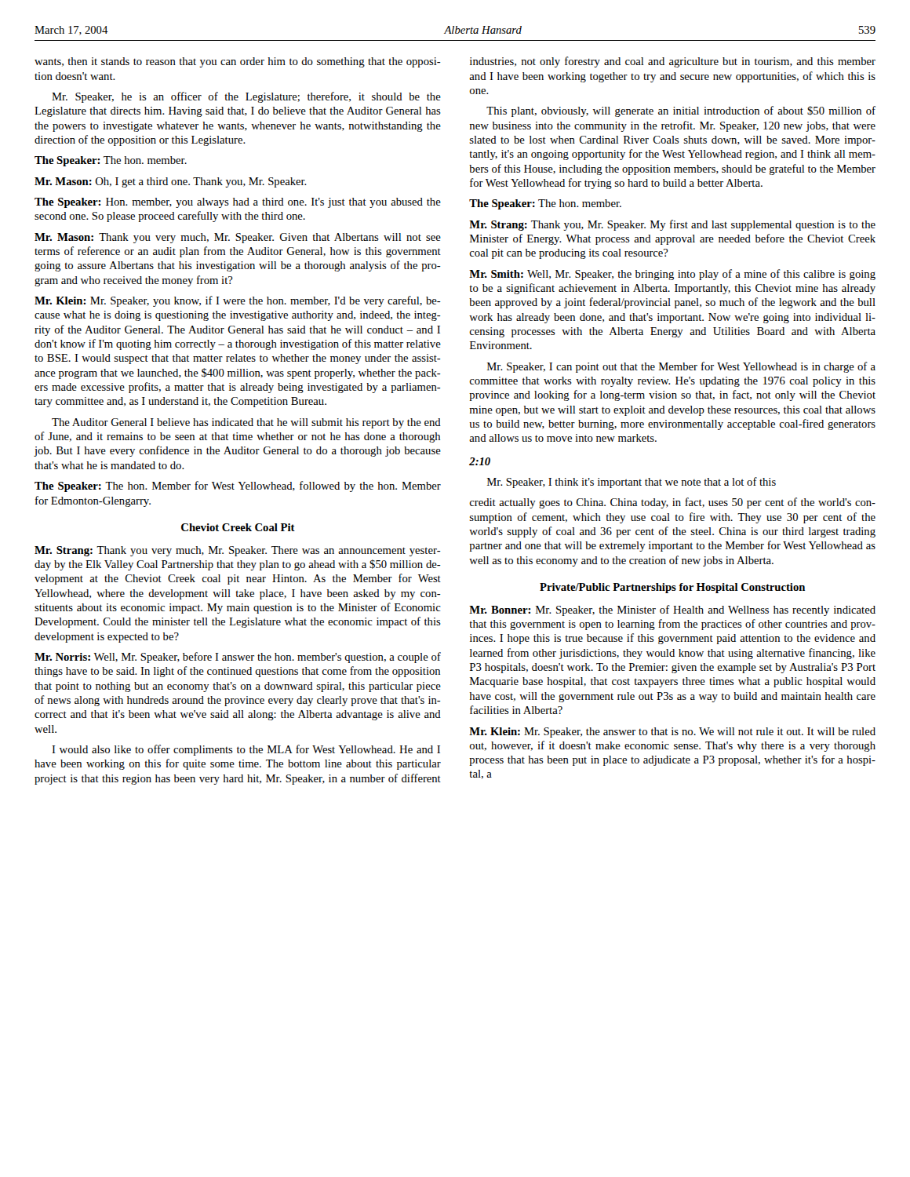March 17, 2004 Alberta Hansard 539
wants, then it stands to reason that you can order him to do something that the opposition doesn't want.
Mr. Speaker, he is an officer of the Legislature; therefore, it should be the Legislature that directs him. Having said that, I do believe that the Auditor General has the powers to investigate whatever he wants, whenever he wants, notwithstanding the direction of the opposition or this Legislature.
The Speaker: The hon. member.
Mr. Mason: Oh, I get a third one. Thank you, Mr. Speaker.
The Speaker: Hon. member, you always had a third one. It's just that you abused the second one. So please proceed carefully with the third one.
Mr. Mason: Thank you very much, Mr. Speaker. Given that Albertans will not see terms of reference or an audit plan from the Auditor General, how is this government going to assure Albertans that his investigation will be a thorough analysis of the program and who received the money from it?
Mr. Klein: Mr. Speaker, you know, if I were the hon. member, I'd be very careful, because what he is doing is questioning the investigative authority and, indeed, the integrity of the Auditor General. The Auditor General has said that he will conduct – and I don't know if I'm quoting him correctly – a thorough investigation of this matter relative to BSE. I would suspect that that matter relates to whether the money under the assistance program that we launched, the $400 million, was spent properly, whether the packers made excessive profits, a matter that is already being investigated by a parliamentary committee and, as I understand it, the Competition Bureau.
The Auditor General I believe has indicated that he will submit his report by the end of June, and it remains to be seen at that time whether or not he has done a thorough job. But I have every confidence in the Auditor General to do a thorough job because that's what he is mandated to do.
The Speaker: The hon. Member for West Yellowhead, followed by the hon. Member for Edmonton-Glengarry.
Cheviot Creek Coal Pit
Mr. Strang: Thank you very much, Mr. Speaker. There was an announcement yesterday by the Elk Valley Coal Partnership that they plan to go ahead with a $50 million development at the Cheviot Creek coal pit near Hinton. As the Member for West Yellowhead, where the development will take place, I have been asked by my constituents about its economic impact. My main question is to the Minister of Economic Development. Could the minister tell the Legislature what the economic impact of this development is expected to be?
Mr. Norris: Well, Mr. Speaker, before I answer the hon. member's question, a couple of things have to be said. In light of the continued questions that come from the opposition that point to nothing but an economy that's on a downward spiral, this particular piece of news along with hundreds around the province every day clearly prove that that's incorrect and that it's been what we've said all along: the Alberta advantage is alive and well.
I would also like to offer compliments to the MLA for West Yellowhead. He and I have been working on this for quite some time. The bottom line about this particular project is that this region has been very hard hit, Mr. Speaker, in a number of different industries, not only forestry and coal and agriculture but in tourism, and this member and I have been working together to try and secure new opportunities, of which this is one.
This plant, obviously, will generate an initial introduction of about $50 million of new business into the community in the retrofit. Mr. Speaker, 120 new jobs, that were slated to be lost when Cardinal River Coals shuts down, will be saved. More importantly, it's an ongoing opportunity for the West Yellowhead region, and I think all members of this House, including the opposition members, should be grateful to the Member for West Yellowhead for trying so hard to build a better Alberta.
The Speaker: The hon. member.
Mr. Strang: Thank you, Mr. Speaker. My first and last supplemental question is to the Minister of Energy. What process and approval are needed before the Cheviot Creek coal pit can be producing its coal resource?
Mr. Smith: Well, Mr. Speaker, the bringing into play of a mine of this calibre is going to be a significant achievement in Alberta. Importantly, this Cheviot mine has already been approved by a joint federal/provincial panel, so much of the legwork and the bull work has already been done, and that's important. Now we're going into individual licensing processes with the Alberta Energy and Utilities Board and with Alberta Environment.
Mr. Speaker, I can point out that the Member for West Yellowhead is in charge of a committee that works with royalty review. He's updating the 1976 coal policy in this province and looking for a long-term vision so that, in fact, not only will the Cheviot mine open, but we will start to exploit and develop these resources, this coal that allows us to build new, better burning, more environmentally acceptable coal-fired generators and allows us to move into new markets.
2:10
Mr. Speaker, I think it's important that we note that a lot of this
credit actually goes to China. China today, in fact, uses 50 per cent of the world's consumption of cement, which they use coal to fire with. They use 30 per cent of the world's supply of coal and 36 per cent of the steel. China is our third largest trading partner and one that will be extremely important to the Member for West Yellowhead as well as to this economy and to the creation of new jobs in Alberta.
Private/Public Partnerships for Hospital Construction
Mr. Bonner: Mr. Speaker, the Minister of Health and Wellness has recently indicated that this government is open to learning from the practices of other countries and provinces. I hope this is true because if this government paid attention to the evidence and learned from other jurisdictions, they would know that using alternative financing, like P3 hospitals, doesn't work. To the Premier: given the example set by Australia's P3 Port Macquarie base hospital, that cost taxpayers three times what a public hospital would have cost, will the government rule out P3s as a way to build and maintain health care facilities in Alberta?
Mr. Klein: Mr. Speaker, the answer to that is no. We will not rule it out. It will be ruled out, however, if it doesn't make economic sense. That's why there is a very thorough process that has been put in place to adjudicate a P3 proposal, whether it's for a hospital, a